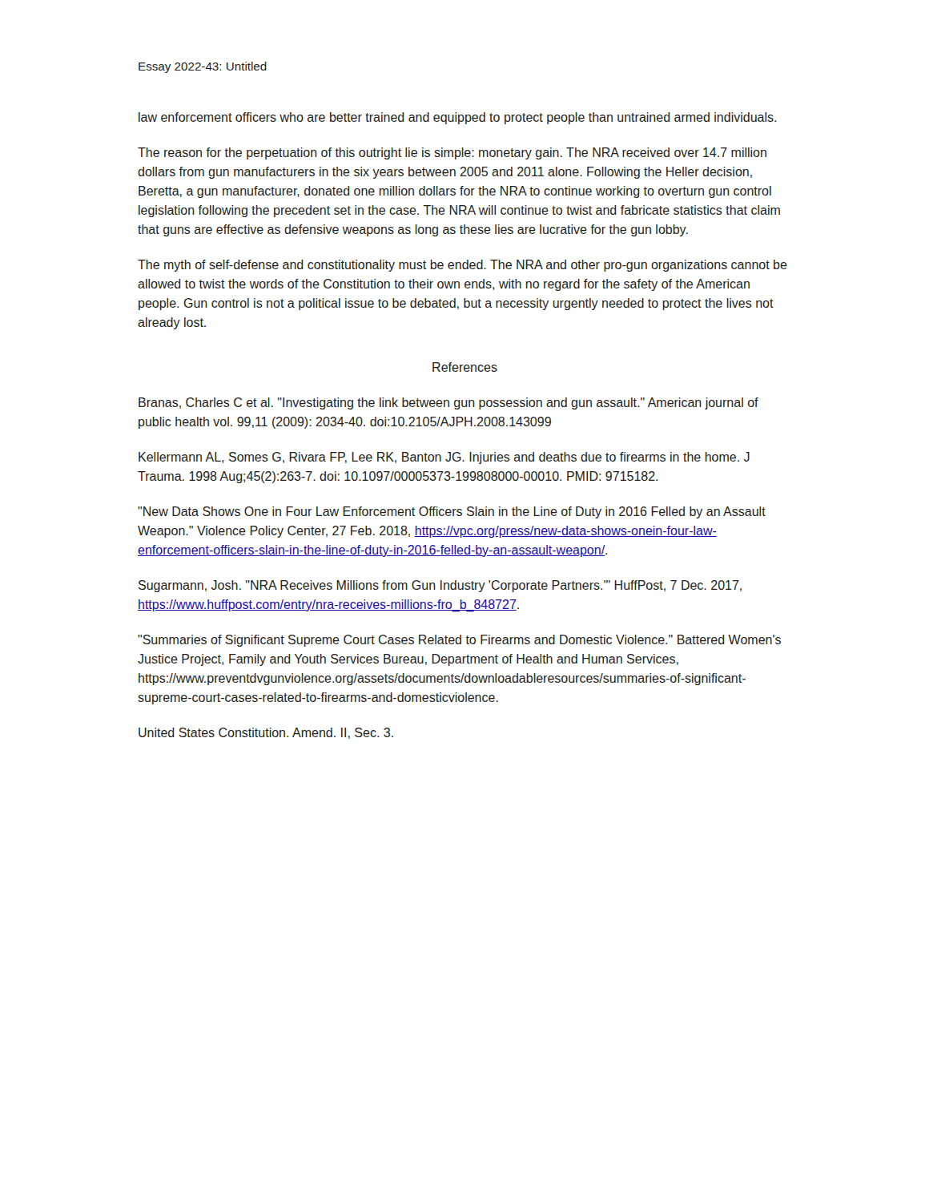Essay 2022-43: Untitled
law enforcement officers who are better trained and equipped to protect people than untrained armed individuals.
The reason for the perpetuation of this outright lie is simple: monetary gain. The NRA received over 14.7 million dollars from gun manufacturers in the six years between 2005 and 2011 alone. Following the Heller decision, Beretta, a gun manufacturer, donated one million dollars for the NRA to continue working to overturn gun control legislation following the precedent set in the case. The NRA will continue to twist and fabricate statistics that claim that guns are effective as defensive weapons as long as these lies are lucrative for the gun lobby.
The myth of self-defense and constitutionality must be ended. The NRA and other pro-gun organizations cannot be allowed to twist the words of the Constitution to their own ends, with no regard for the safety of the American people. Gun control is not a political issue to be debated, but a necessity urgently needed to protect the lives not already lost.
References
Branas, Charles C et al. "Investigating the link between gun possession and gun assault." American journal of public health vol. 99,11 (2009): 2034-40. doi:10.2105/AJPH.2008.143099
Kellermann AL, Somes G, Rivara FP, Lee RK, Banton JG. Injuries and deaths due to firearms in the home. J Trauma. 1998 Aug;45(2):263-7. doi: 10.1097/00005373-199808000-00010. PMID: 9715182.
"New Data Shows One in Four Law Enforcement Officers Slain in the Line of Duty in 2016 Felled by an Assault Weapon." Violence Policy Center, 27 Feb. 2018, https://vpc.org/press/new-data-shows-onein-four-law-enforcement-officers-slain-in-the-line-of-duty-in-2016-felled-by-an-assault-weapon/.
Sugarmann, Josh. "NRA Receives Millions from Gun Industry 'Corporate Partners.'" HuffPost, 7 Dec. 2017, https://www.huffpost.com/entry/nra-receives-millions-fro_b_848727.
"Summaries of Significant Supreme Court Cases Related to Firearms and Domestic Violence." Battered Women's Justice Project, Family and Youth Services Bureau, Department of Health and Human Services, https://www.preventdvgunviolence.org/assets/documents/downloadableresources/summaries-of-significant-supreme-court-cases-related-to-firearms-and-domesticviolence.
United States Constitution. Amend. II, Sec. 3.